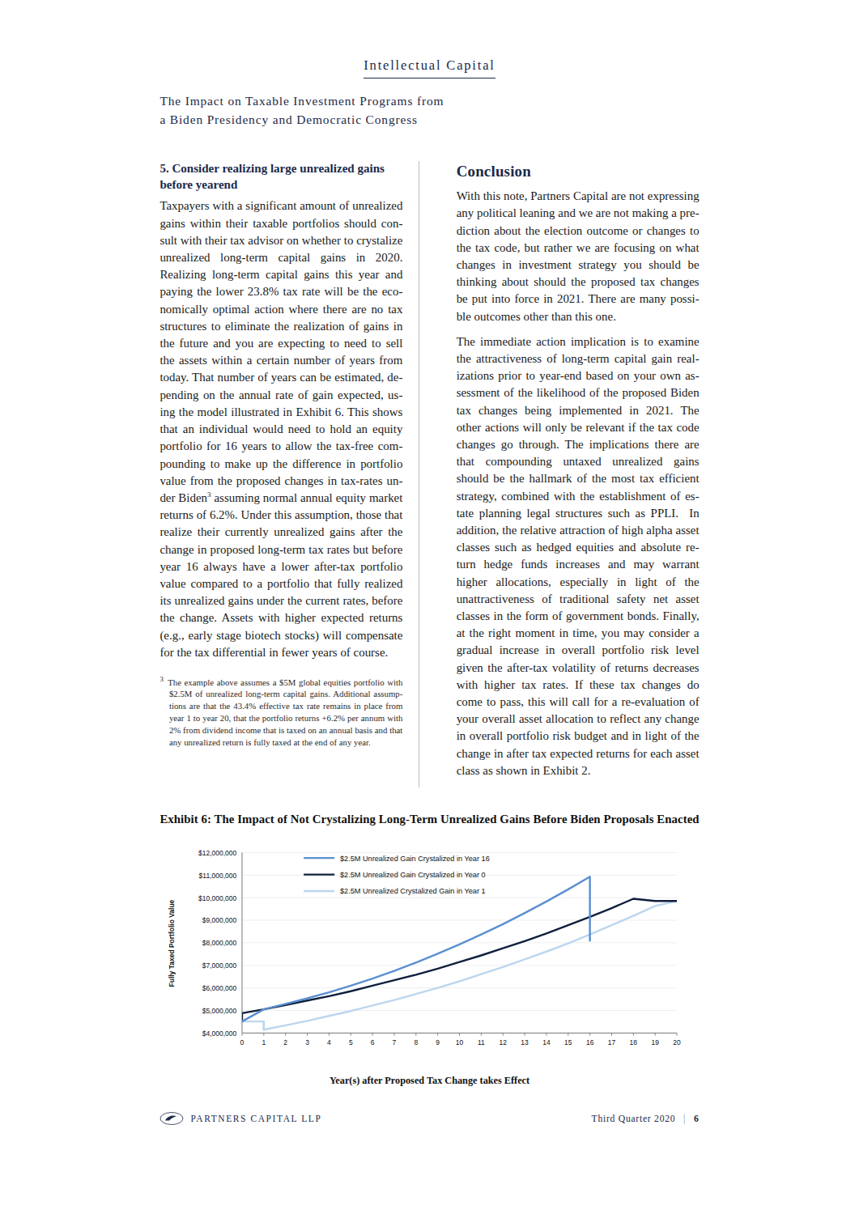Intellectual Capital
The Impact on Taxable Investment Programs from
a Biden Presidency and Democratic Congress
5. Consider realizing large unrealized gains before yearend
Taxpayers with a significant amount of unrealized gains within their taxable portfolios should consult with their tax advisor on whether to crystalize unrealized long-term capital gains in 2020. Realizing long-term capital gains this year and paying the lower 23.8% tax rate will be the economically optimal action where there are no tax structures to eliminate the realization of gains in the future and you are expecting to need to sell the assets within a certain number of years from today. That number of years can be estimated, depending on the annual rate of gain expected, using the model illustrated in Exhibit 6. This shows that an individual would need to hold an equity portfolio for 16 years to allow the tax-free compounding to make up the difference in portfolio value from the proposed changes in tax-rates under Biden3 assuming normal annual equity market returns of 6.2%. Under this assumption, those that realize their currently unrealized gains after the change in proposed long-term tax rates but before year 16 always have a lower after-tax portfolio value compared to a portfolio that fully realized its unrealized gains under the current rates, before the change. Assets with higher expected returns (e.g., early stage biotech stocks) will compensate for the tax differential in fewer years of course.
3 The example above assumes a $5M global equities portfolio with $2.5M of unrealized long-term capital gains. Additional assumptions are that the 43.4% effective tax rate remains in place from year 1 to year 20, that the portfolio returns +6.2% per annum with 2% from dividend income that is taxed on an annual basis and that any unrealized return is fully taxed at the end of any year.
Conclusion
With this note, Partners Capital are not expressing any political leaning and we are not making a prediction about the election outcome or changes to the tax code, but rather we are focusing on what changes in investment strategy you should be thinking about should the proposed tax changes be put into force in 2021. There are many possible outcomes other than this one.
The immediate action implication is to examine the attractiveness of long-term capital gain realizations prior to year-end based on your own assessment of the likelihood of the proposed Biden tax changes being implemented in 2021. The other actions will only be relevant if the tax code changes go through. The implications there are that compounding untaxed unrealized gains should be the hallmark of the most tax efficient strategy, combined with the establishment of estate planning legal structures such as PPLI. In addition, the relative attraction of high alpha asset classes such as hedged equities and absolute return hedge funds increases and may warrant higher allocations, especially in light of the unattractiveness of traditional safety net asset classes in the form of government bonds. Finally, at the right moment in time, you may consider a gradual increase in overall portfolio risk level given the after-tax volatility of returns decreases with higher tax rates. If these tax changes do come to pass, this will call for a re-evaluation of your overall asset allocation to reflect any change in overall portfolio risk budget and in light of the change in after tax expected returns for each asset class as shown in Exhibit 2.
Exhibit 6: The Impact of Not Crystalizing Long-Term Unrealized Gains Before Biden Proposals Enacted
Fully Taxed Portfolio Value $12,000,000 $11,000,000 $10,000,000 $9,000,000 $8,000,000 $7,000,000 $6,000,000 $5,000,000 $4,000,000 0 1 2 3 4 5 6 7 8 9 10 11 12 13 14 15 16 17 18 19 20 $2.5M Unrealized Gain Crystalized in Year 16 $2.5M Unrealized Gain Crystalized in Year 0 $2.5M Unrealized Crystalized Gain in Year 1
Year(s) after Proposed Tax Change takes Effect
PARTNERS CAPITAL LLP
Third Quarter 2020 |6